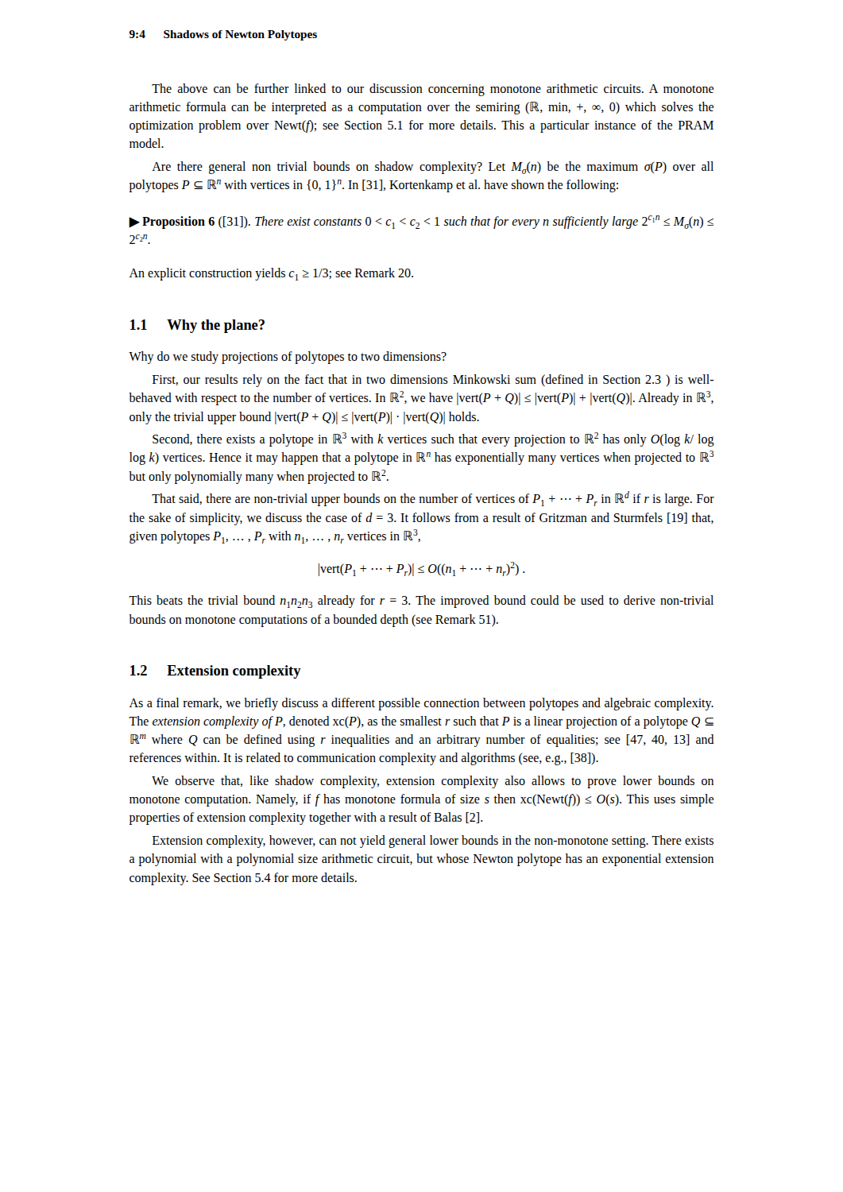9:4 Shadows of Newton Polytopes
The above can be further linked to our discussion concerning monotone arithmetic circuits. A monotone arithmetic formula can be interpreted as a computation over the semiring (ℝ, min, +, ∞, 0) which solves the optimization problem over Newt(f); see Section 5.1 for more details. This a particular instance of the PRAM model.
Are there general non trivial bounds on shadow complexity? Let Mσ(n) be the maximum σ(P) over all polytopes P ⊆ ℝn with vertices in {0, 1}n. In [31], Kortenkamp et al. have shown the following:
▶ Proposition 6 ([31]). There exist constants 0 < c1 < c2 < 1 such that for every n sufficiently large 2c1n ≤ Mσ(n) ≤ 2c2n.
An explicit construction yields c1 ≥ 1/3; see Remark 20.
1.1 Why the plane?
Why do we study projections of polytopes to two dimensions?
First, our results rely on the fact that in two dimensions Minkowski sum (defined in Section 2.3 ) is well-behaved with respect to the number of vertices. In ℝ2, we have |vert(P + Q)| ≤ |vert(P)| + |vert(Q)|. Already in ℝ3, only the trivial upper bound |vert(P + Q)| ≤ |vert(P)| · |vert(Q)| holds.
Second, there exists a polytope in ℝ3 with k vertices such that every projection to ℝ2 has only O(log k/ log log k) vertices. Hence it may happen that a polytope in ℝn has exponentially many vertices when projected to ℝ3 but only polynomially many when projected to ℝ2.
That said, there are non-trivial upper bounds on the number of vertices of P1 + ⋯ + Pr in ℝd if r is large. For the sake of simplicity, we discuss the case of d = 3. It follows from a result of Gritzman and Sturmfels [19] that, given polytopes P1, … , Pr with n1, … , nr vertices in ℝ3,
|vert(P1 + ⋯ + Pr)| ≤ O((n1 + ⋯ + nr)2) .
This beats the trivial bound n1n2n3 already for r = 3. The improved bound could be used to derive non-trivial bounds on monotone computations of a bounded depth (see Remark 51).
1.2 Extension complexity
As a final remark, we briefly discuss a different possible connection between polytopes and algebraic complexity. The extension complexity of P, denoted xc(P), as the smallest r such that P is a linear projection of a polytope Q ⊆ ℝm where Q can be defined using r inequalities and an arbitrary number of equalities; see [47, 40, 13] and references within. It is related to communication complexity and algorithms (see, e.g., [38]).
We observe that, like shadow complexity, extension complexity also allows to prove lower bounds on monotone computation. Namely, if f has monotone formula of size s then xc(Newt(f)) ≤ O(s). This uses simple properties of extension complexity together with a result of Balas [2].
Extension complexity, however, can not yield general lower bounds in the non-monotone setting. There exists a polynomial with a polynomial size arithmetic circuit, but whose Newton polytope has an exponential extension complexity. See Section 5.4 for more details.